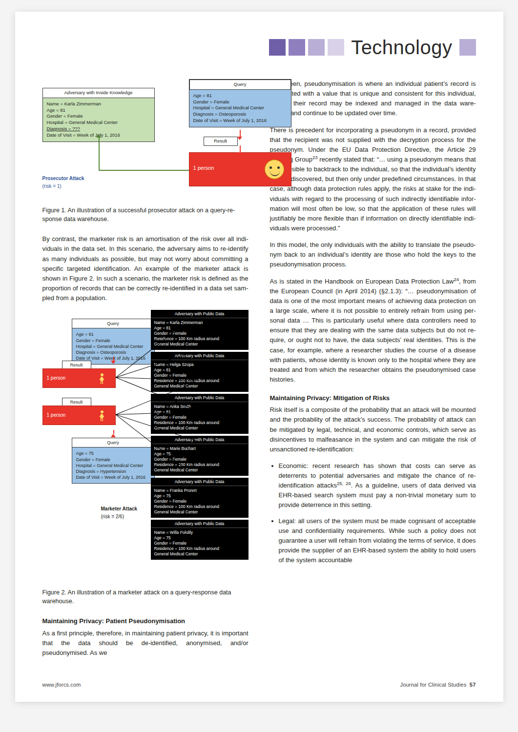Technology
Adversary with Inside Knowledge Name = Karla Zimmerman
Age = 81
Gender = Female
Hospital = General Medical Center
Diagnosis = ???
Date of Visit = Week of July 1, 2016
Query Age = 81
Gender = Female
Hospital = General Medical Center
Diagnosis = Osteoporosis
Date of Visit = Week of July 1, 2016
Result
1 person
Prosecutor Attack(risk = 1)
Figure 1. An illustration of a successful prosecutor attack on a query-response data warehouse.
By contrast, the marketer risk is an amortisation of the risk over all individuals in the data set. In this scenario, the adversary aims to re-identify as many individuals as possible, but may not worry about committing a specific targeted identification. An example of the marketer attack is shown in Figure 2. In such a scenario, the marketer risk is defined as the proportion of records that can be correctly re-identified in a data set sampled from a population.
Query Age = 81
Gender = Female
Hospital = General Medical Center
Diagnosis = Osteoporosis
Date of Visit = Week of July 1, 2016
Result
1 person
Result
1 person
Query Age = 75
Gender = Female
Hospital = General Medical Center
Diagnosis = Hypertension
Date of Visit = Week of July 1, 2016
Adversary with Public Data Name = Karla Zimmerman
Age = 81
Gender = Female
Residence = 100 Km radius around
General Medical Center
Adversary with Public Data Name = Helga Szopa
Age = 81
Gender = Female
Residence = 100 Km radius around
General Medical Center
Adversary with Public Data Name = Anka Smith
Age = 81
Gender = Female
Residence = 100 Km radius around
General Medical Center
Adversary with Public Data Name = Marie Buchart
Age = 75
Gender = Female
Residence = 100 Km radius around
General Medical Center
Adversary with Public Data Name = Franka Prorert
Age = 75
Gender = Female
Residence = 100 Km radius around
General Medical Center
Adversary with Public Data Name = Willa Fololily
Age = 75
Gender = Female
Residence = 100 Km radius around
General Medical Center
Marketer Attack(risk = 2/6)
Figure 2. An illustration of a marketer attack on a query-response data warehouse.
Maintaining Privacy: Patient Pseudonymisation
As a first principle, therefore, in maintaining patient privacy, it is important that the data should be de-identified, anonymised, and/or pseudonymised. As we
have seen, pseudonymisation is where an individual patient’s record is substituted with a value that is unique and consistent for this individual, so that their record may be indexed and managed in the data warehouse, and continue to be updated over time.
There is precedent for incorporating a pseudonym in a record, provided that the recipient was not supplied with the decryption process for the pseudonym. Under the EU Data Protection Directive, the Article 29 Working Group23 recently stated that: “… using a pseudonym means that it is possible to backtrack to the individual, so that the individual’s identity can be discovered, but then only under predefined circumstances. In that case, although data protection rules apply, the risks at stake for the individuals with regard to the processing of such indirectly identifiable information will most often be low, so that the application of these rules will justifiably be more flexible than if information on directly identifiable individuals were processed.”
In this model, the only individuals with the ability to translate the pseudonym back to an individual’s identity are those who hold the keys to the pseudonymisation process.
As is stated in the Handbook on European Data Protection Law24, from the European Council (in April 2014) (§2.1.3): “… pseudonymisation of data is one of the most important means of achieving data protection on a large scale, where it is not possible to entirely refrain from using personal data … This is particularly useful where data controllers need to ensure that they are dealing with the same data subjects but do not require, or ought not to have, the data subjects’ real identities. This is the case, for example, where a researcher studies the course of a disease with patients, whose identity is known only to the hospital where they are treated and from which the researcher obtains the pseudonymised case histories.
Maintaining Privacy: Mitigation of Risks
Risk itself is a composite of the probability that an attack will be mounted and the probability of the attack’s success. The probability of attack can be mitigated by legal, technical, and economic controls, which serve as disincentives to malfeasance in the system and can mitigate the risk of unsanctioned re-identification:
Economic: recent research has shown that costs can serve as deterrents to potential adversaries and mitigate the chance of re-identification attacks25, 26. As a guideline, users of data derived via EHR-based search system must pay a non-trivial monetary sum to provide deterrence in this setting.
Legal: all users of the system must be made cognisant of acceptable use and confidentiality requirements. While such a policy does not guarantee a user will refrain from violating the terms of service, it does provide the supplier of an EHR-based system the ability to hold users of the system accountable
www.jforcs.com
Journal for Clinical Studies 57